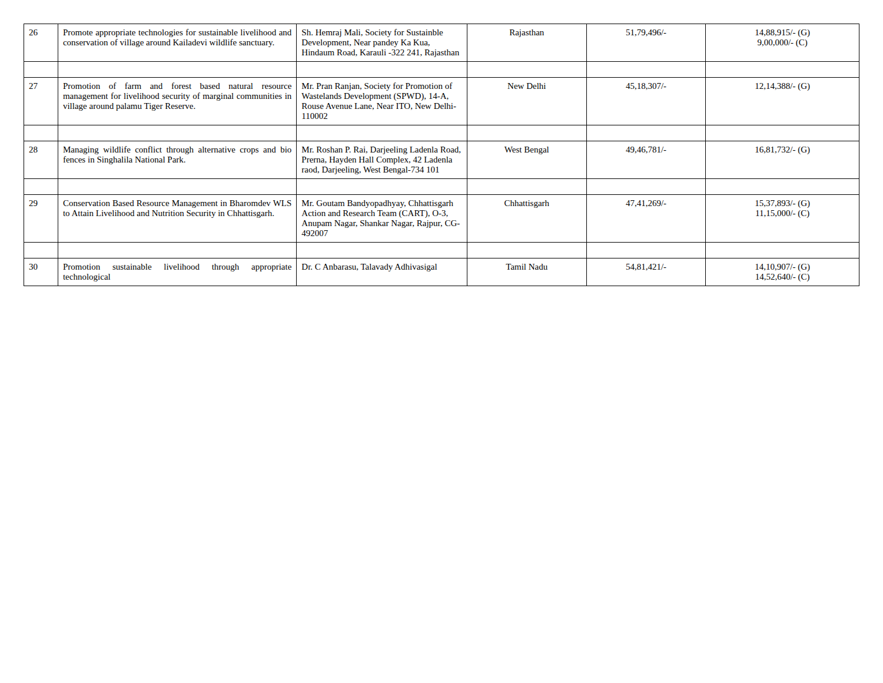| 26 | Promote appropriate technologies for sustainable livelihood and conservation of village around Kailadevi wildlife sanctuary. | Sh. Hemraj Mali, Society for Sustainble Development, Near pandey Ka Kua, Hindaum Road, Karauli -322 241, Rajasthan | Rajasthan | 51,79,496/- | 14,88,915/- (G) 9,00,000/- (C) |
| 27 | Promotion of farm and forest based natural resource management for livelihood security of marginal communities in village around palamu Tiger Reserve. | Mr. Pran Ranjan, Society for Promotion of Wastelands Development (SPWD), 14-A, Rouse Avenue Lane, Near ITO, New Delhi-110002 | New Delhi | 45,18,307/- | 12,14,388/- (G) |
| 28 | Managing wildlife conflict through alternative crops and bio fences in Singhalila National Park. | Mr. Roshan P. Rai, Darjeeling Ladenla Road, Prerna, Hayden Hall Complex, 42 Ladenla raod, Darjeeling, West Bengal-734 101 | West Bengal | 49,46,781/- | 16,81,732/- (G) |
| 29 | Conservation Based Resource Management in Bharomdev WLS to Attain Livelihood and Nutrition Security in Chhattisgarh. | Mr. Goutam Bandyopadhyay, Chhattisgarh Action and Research Team (CART), O-3, Anupam Nagar, Shankar Nagar, Rajpur, CG-492007 | Chhattisgarh | 47,41,269/- | 15,37,893/- (G) 11,15,000/- (C) |
| 30 | Promotion sustainable livelihood through appropriate technological | Dr. C Anbarasu, Talavady Adhivasigal | Tamil Nadu | 54,81,421/- | 14,10,907/- (G) 14,52,640/- (C) |